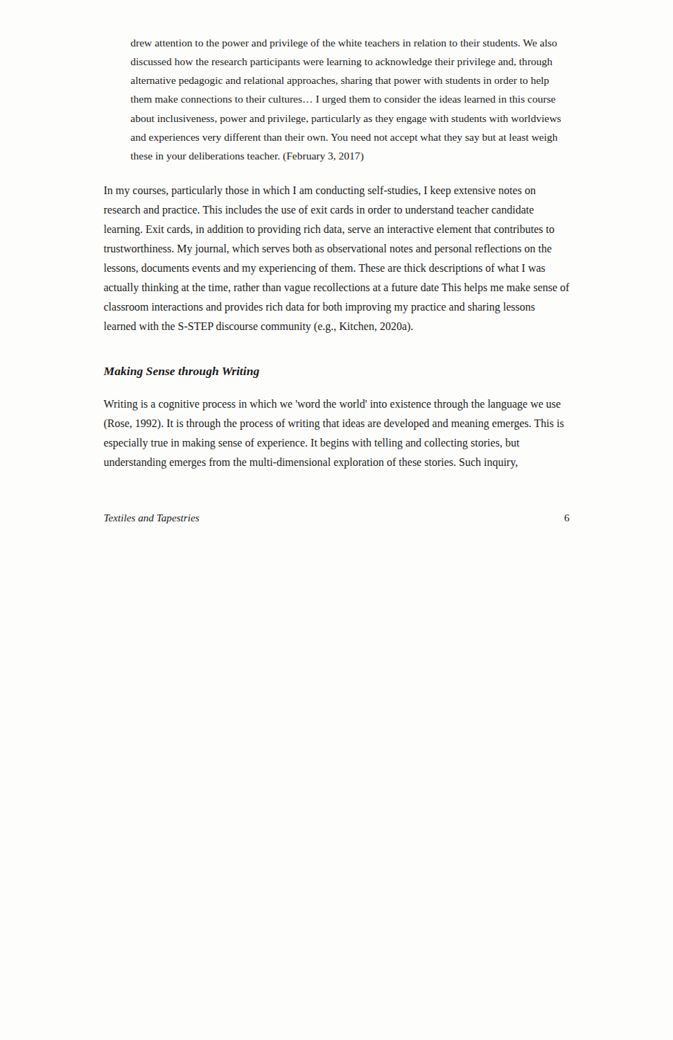drew attention to the power and privilege of the white teachers in relation to their students. We also discussed how the research participants were learning to acknowledge their privilege and, through alternative pedagogic and relational approaches, sharing that power with students in order to help them make connections to their cultures… I urged them to consider the ideas learned in this course about inclusiveness, power and privilege, particularly as they engage with students with worldviews and experiences very different than their own. You need not accept what they say but at least weigh these in your deliberations teacher. (February 3, 2017)
In my courses, particularly those in which I am conducting self-studies, I keep extensive notes on research and practice. This includes the use of exit cards in order to understand teacher candidate learning. Exit cards, in addition to providing rich data, serve an interactive element that contributes to trustworthiness. My journal, which serves both as observational notes and personal reflections on the lessons, documents events and my experiencing of them. These are thick descriptions of what I was actually thinking at the time, rather than vague recollections at a future date This helps me make sense of classroom interactions and provides rich data for both improving my practice and sharing lessons learned with the S-STEP discourse community (e.g., Kitchen, 2020a).
Making Sense through Writing
Writing is a cognitive process in which we 'word the world' into existence through the language we use (Rose, 1992). It is through the process of writing that ideas are developed and meaning emerges. This is especially true in making sense of experience. It begins with telling and collecting stories, but understanding emerges from the multi-dimensional exploration of these stories. Such inquiry,
Textiles and Tapestries 6